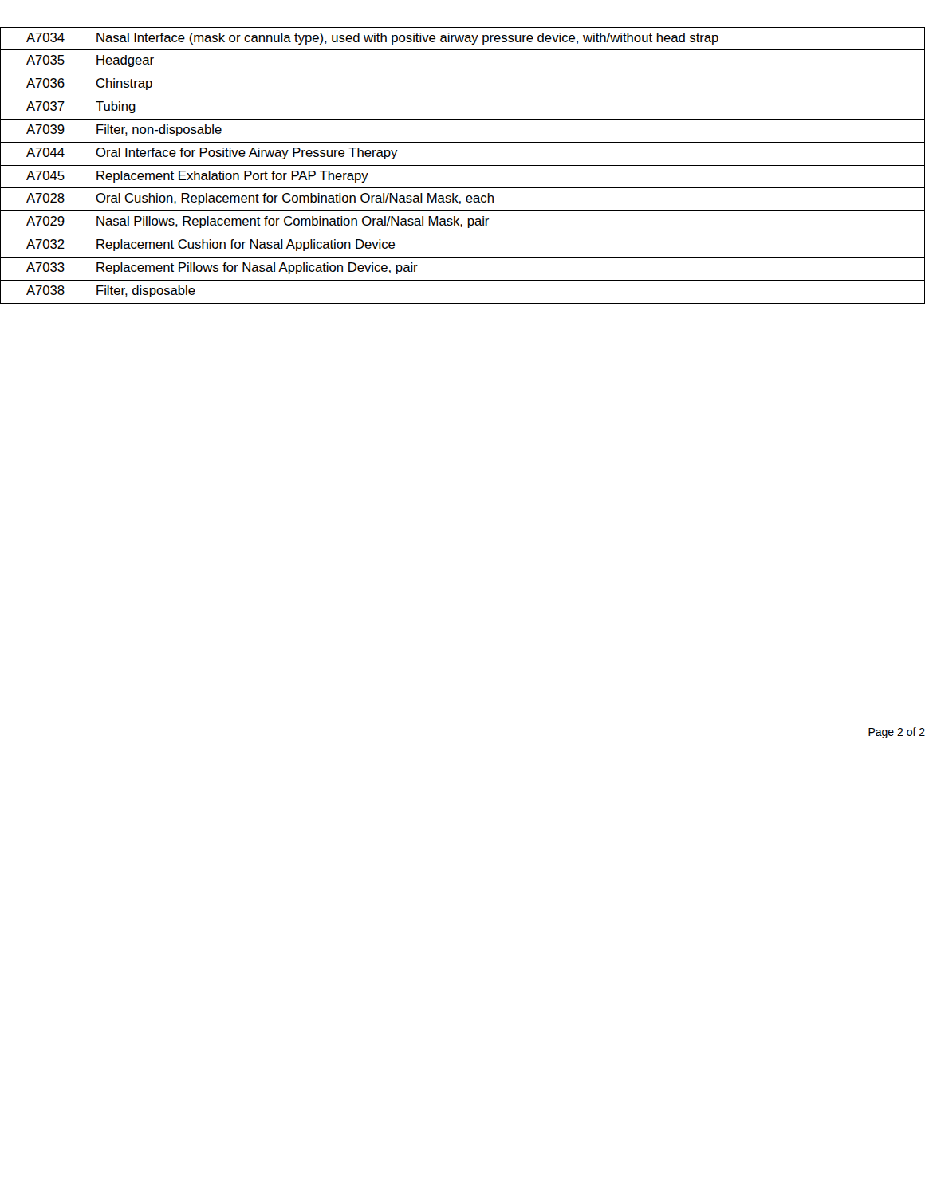| A7034 | Nasal Interface (mask or cannula type), used with positive airway pressure device, with/without head strap |
| A7035 | Headgear |
| A7036 | Chinstrap |
| A7037 | Tubing |
| A7039 | Filter, non-disposable |
| A7044 | Oral Interface for Positive Airway Pressure Therapy |
| A7045 | Replacement Exhalation Port for PAP Therapy |
| A7028 | Oral Cushion, Replacement for Combination Oral/Nasal Mask, each |
| A7029 | Nasal Pillows, Replacement for Combination Oral/Nasal Mask, pair |
| A7032 | Replacement Cushion for Nasal Application Device |
| A7033 | Replacement Pillows for Nasal Application Device, pair |
| A7038 | Filter, disposable |
Page 2 of 2